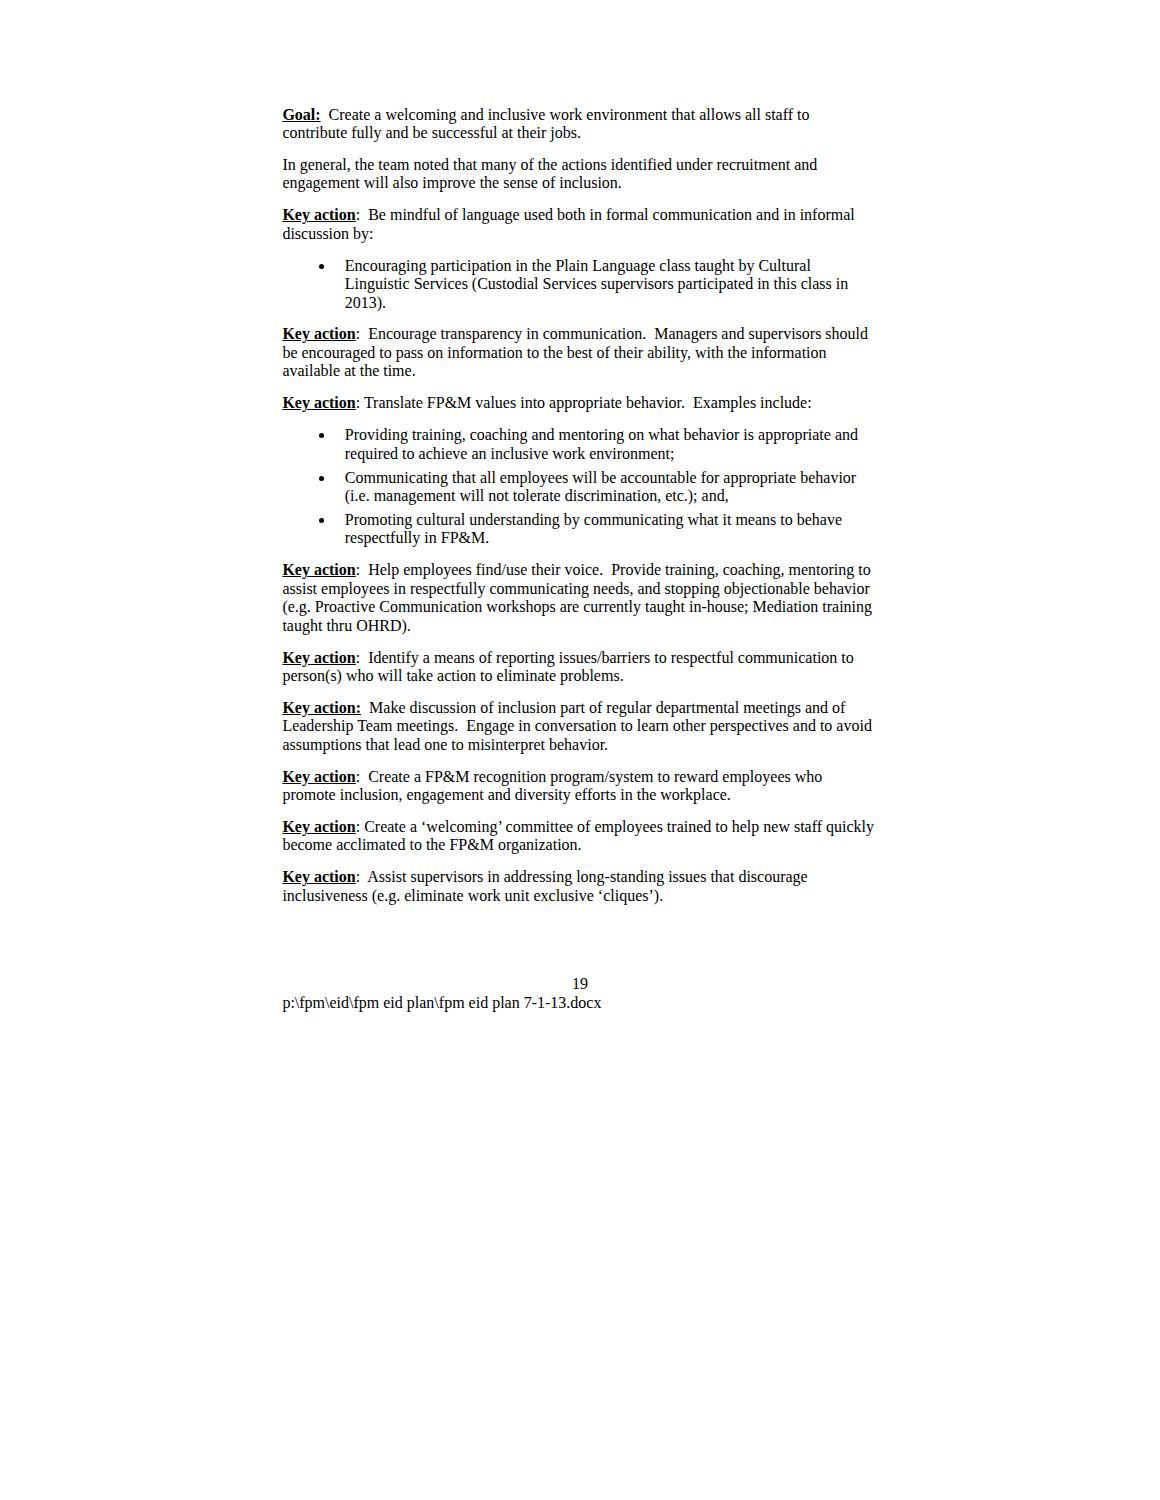Goal: Create a welcoming and inclusive work environment that allows all staff to contribute fully and be successful at their jobs.
In general, the team noted that many of the actions identified under recruitment and engagement will also improve the sense of inclusion.
Key action: Be mindful of language used both in formal communication and in informal discussion by:
Encouraging participation in the Plain Language class taught by Cultural Linguistic Services (Custodial Services supervisors participated in this class in 2013).
Key action: Encourage transparency in communication. Managers and supervisors should be encouraged to pass on information to the best of their ability, with the information available at the time.
Key action: Translate FP&M values into appropriate behavior. Examples include:
Providing training, coaching and mentoring on what behavior is appropriate and required to achieve an inclusive work environment;
Communicating that all employees will be accountable for appropriate behavior (i.e. management will not tolerate discrimination, etc.); and,
Promoting cultural understanding by communicating what it means to behave respectfully in FP&M.
Key action: Help employees find/use their voice. Provide training, coaching, mentoring to assist employees in respectfully communicating needs, and stopping objectionable behavior (e.g. Proactive Communication workshops are currently taught in-house; Mediation training taught thru OHRD).
Key action: Identify a means of reporting issues/barriers to respectful communication to person(s) who will take action to eliminate problems.
Key action: Make discussion of inclusion part of regular departmental meetings and of Leadership Team meetings. Engage in conversation to learn other perspectives and to avoid assumptions that lead one to misinterpret behavior.
Key action: Create a FP&M recognition program/system to reward employees who promote inclusion, engagement and diversity efforts in the workplace.
Key action: Create a ‘welcoming’ committee of employees trained to help new staff quickly become acclimated to the FP&M organization.
Key action: Assist supervisors in addressing long-standing issues that discourage inclusiveness (e.g. eliminate work unit exclusive ‘cliques’).
19
p:\fpm\eid\fpm eid plan\fpm eid plan 7-1-13.docx